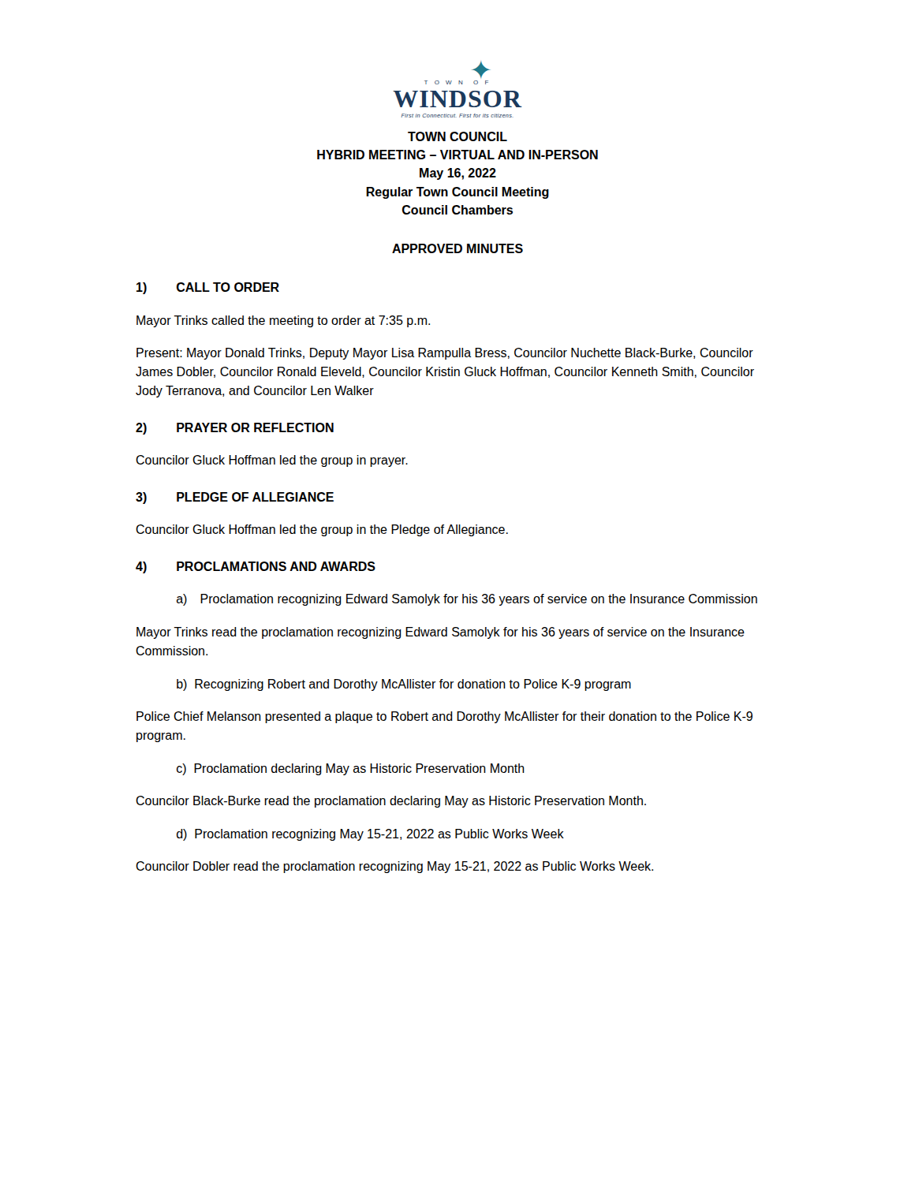✦ T O W N O F WINDSOR First in Connecticut. First for its citizens.
TOWN COUNCIL
HYBRID MEETING – VIRTUAL AND IN-PERSON
May 16, 2022
Regular Town Council Meeting
Council Chambers
APPROVED MINUTES
1) CALL TO ORDER
Mayor Trinks called the meeting to order at 7:35 p.m.
Present: Mayor Donald Trinks, Deputy Mayor Lisa Rampulla Bress, Councilor Nuchette Black-Burke, Councilor James Dobler, Councilor Ronald Eleveld, Councilor Kristin Gluck Hoffman, Councilor Kenneth Smith, Councilor Jody Terranova, and Councilor Len Walker
2) PRAYER OR REFLECTION
Councilor Gluck Hoffman led the group in prayer.
3) PLEDGE OF ALLEGIANCE
Councilor Gluck Hoffman led the group in the Pledge of Allegiance.
4) PROCLAMATIONS AND AWARDS
Proclamation recognizing Edward Samolyk for his 36 years of service on the Insurance Commission
Mayor Trinks read the proclamation recognizing Edward Samolyk for his 36 years of service on the Insurance Commission.
b) Recognizing Robert and Dorothy McAllister for donation to Police K-9 program
Police Chief Melanson presented a plaque to Robert and Dorothy McAllister for their donation to the Police K-9 program.
c) Proclamation declaring May as Historic Preservation Month
Councilor Black-Burke read the proclamation declaring May as Historic Preservation Month.
d) Proclamation recognizing May 15-21, 2022 as Public Works Week
Councilor Dobler read the proclamation recognizing May 15-21, 2022 as Public Works Week.